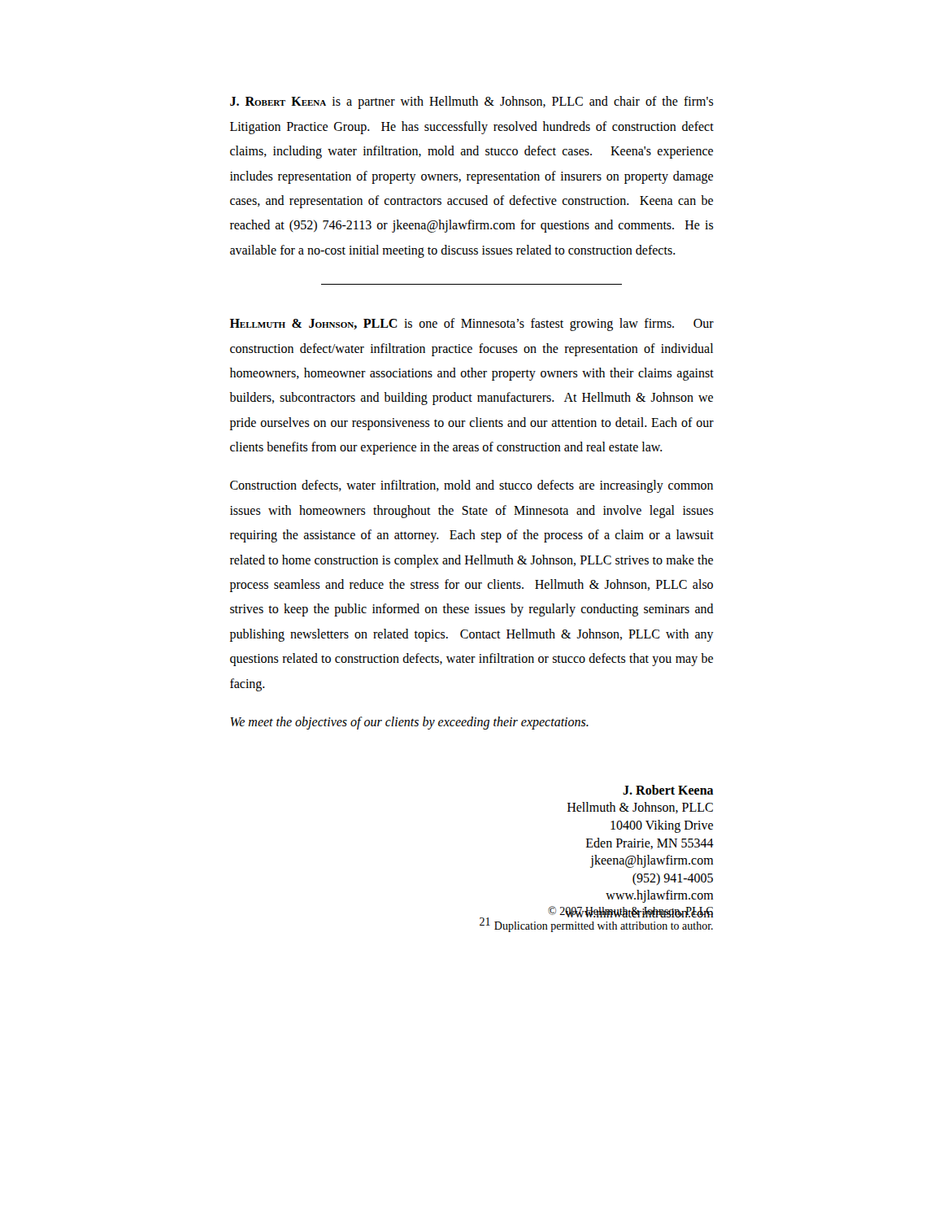J. Robert Keena is a partner with Hellmuth & Johnson, PLLC and chair of the firm's Litigation Practice Group. He has successfully resolved hundreds of construction defect claims, including water infiltration, mold and stucco defect cases. Keena's experience includes representation of property owners, representation of insurers on property damage cases, and representation of contractors accused of defective construction. Keena can be reached at (952) 746-2113 or jkeena@hjlawfirm.com for questions and comments. He is available for a no-cost initial meeting to discuss issues related to construction defects.
Hellmuth & Johnson, PLLC is one of Minnesota’s fastest growing law firms. Our construction defect/water infiltration practice focuses on the representation of individual homeowners, homeowner associations and other property owners with their claims against builders, subcontractors and building product manufacturers. At Hellmuth & Johnson we pride ourselves on our responsiveness to our clients and our attention to detail. Each of our clients benefits from our experience in the areas of construction and real estate law.
Construction defects, water infiltration, mold and stucco defects are increasingly common issues with homeowners throughout the State of Minnesota and involve legal issues requiring the assistance of an attorney. Each step of the process of a claim or a lawsuit related to home construction is complex and Hellmuth & Johnson, PLLC strives to make the process seamless and reduce the stress for our clients. Hellmuth & Johnson, PLLC also strives to keep the public informed on these issues by regularly conducting seminars and publishing newsletters on related topics. Contact Hellmuth & Johnson, PLLC with any questions related to construction defects, water infiltration or stucco defects that you may be facing.
We meet the objectives of our clients by exceeding their expectations.
J. Robert Keena
Hellmuth & Johnson, PLLC
10400 Viking Drive
Eden Prairie, MN 55344
jkeena@hjlawfirm.com
(952) 941-4005
www.hjlawfirm.com
www.mnwaterintrusion.com
21
© 2007 Hellmuth & Johnson, PLLC
Duplication permitted with attribution to author.